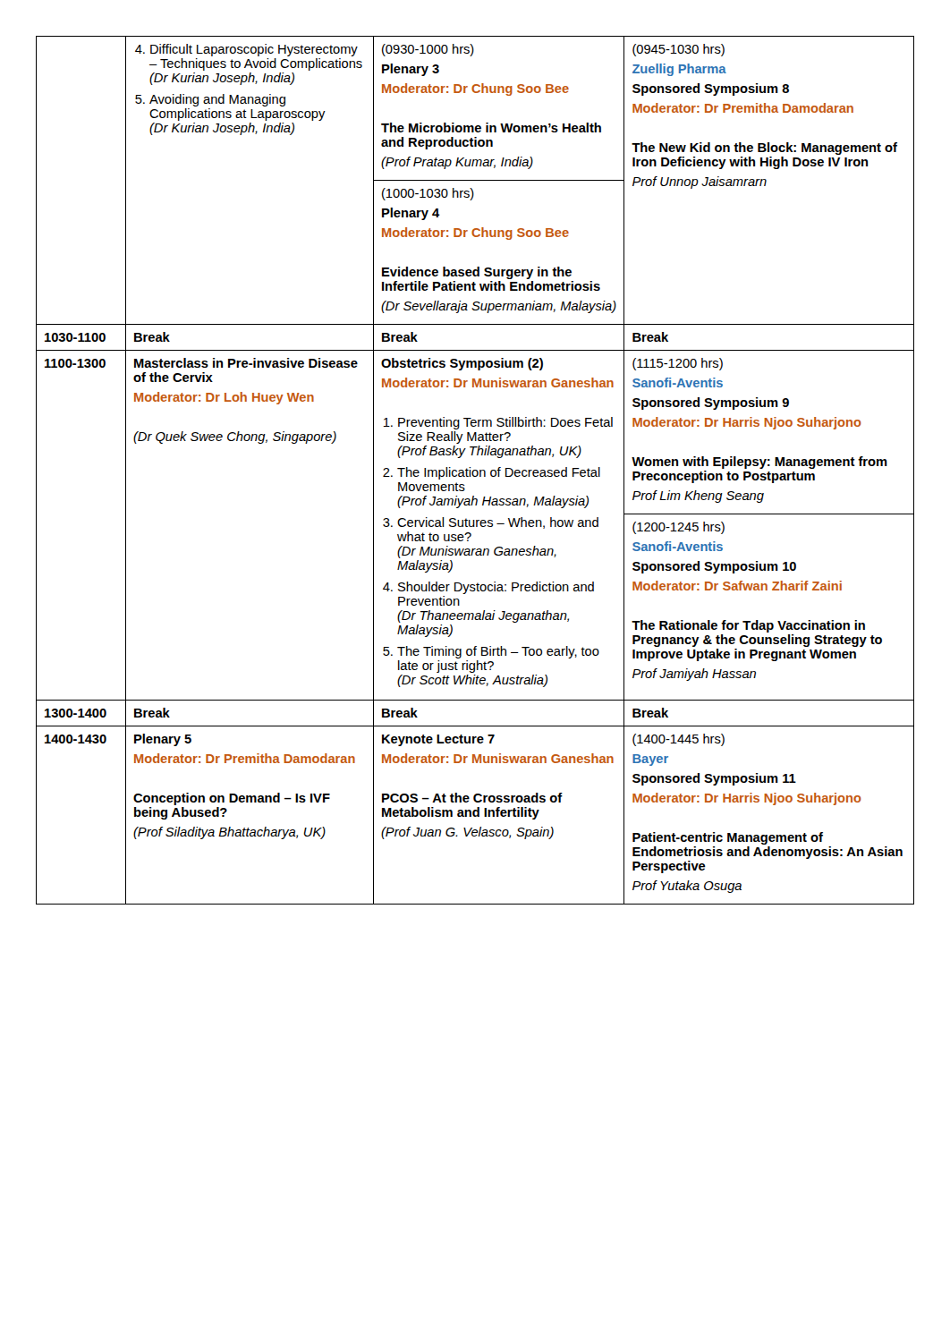| | Difficult Laparoscopic Hysterectomy – Techniques to Avoid Complications (Dr Kurian Joseph, India) Avoiding and Managing Complications at Laparoscopy (Dr Kurian Joseph, India) | (0930-1000 hrs) Plenary 3 Moderator: Dr Chung Soo Bee The Microbiome in Women’s Health and Reproduction (Prof Pratap Kumar, India) (1000-1030 hrs) Plenary 4 Moderator: Dr Chung Soo Bee Evidence based Surgery in the Infertile Patient with Endometriosis (Dr Sevellaraja Supermaniam, Malaysia) | (0945-1030 hrs) Zuellig Pharma Sponsored Symposium 8 Moderator: Dr Premitha Damodaran The New Kid on the Block: Management of Iron Deficiency with High Dose IV Iron Prof Unnop Jaisamrarn |
| 1030-1100 | Break | Break | Break |
| 1100-1300 | Masterclass in Pre-invasive Disease of the Cervix Moderator: Dr Loh Huey Wen (Dr Quek Swee Chong, Singapore) | Obstetrics Symposium (2) Moderator: Dr Muniswaran Ganeshan Preventing Term Stillbirth: Does Fetal Size Really Matter? (Prof Basky Thilaganathan, UK) The Implication of Decreased Fetal Movements (Prof Jamiyah Hassan, Malaysia) Cervical Sutures – When, how and what to use? (Dr Muniswaran Ganeshan, Malaysia) Shoulder Dystocia: Prediction and Prevention (Dr Thaneemalai Jeganathan, Malaysia) The Timing of Birth – Too early, too late or just right? (Dr Scott White, Australia) | (1115-1200 hrs) Sanofi-Aventis Sponsored Symposium 9 Moderator: Dr Harris Njoo Suharjono Women with Epilepsy: Management from Preconception to Postpartum Prof Lim Kheng Seang (1200-1245 hrs) Sanofi-Aventis Sponsored Symposium 10 Moderator: Dr Safwan Zharif Zaini The Rationale for Tdap Vaccination in Pregnancy & the Counseling Strategy to Improve Uptake in Pregnant Women Prof Jamiyah Hassan |
| 1300-1400 | Break | Break | Break |
| 1400-1430 | Plenary 5 Moderator: Dr Premitha Damodaran Conception on Demand – Is IVF being Abused? (Prof Siladitya Bhattacharya, UK) | Keynote Lecture 7 Moderator: Dr Muniswaran Ganeshan PCOS – At the Crossroads of Metabolism and Infertility (Prof Juan G. Velasco, Spain) | (1400-1445 hrs) Bayer Sponsored Symposium 11 Moderator: Dr Harris Njoo Suharjono Patient-centric Management of Endometriosis and Adenomyosis: An Asian Perspective Prof Yutaka Osuga |